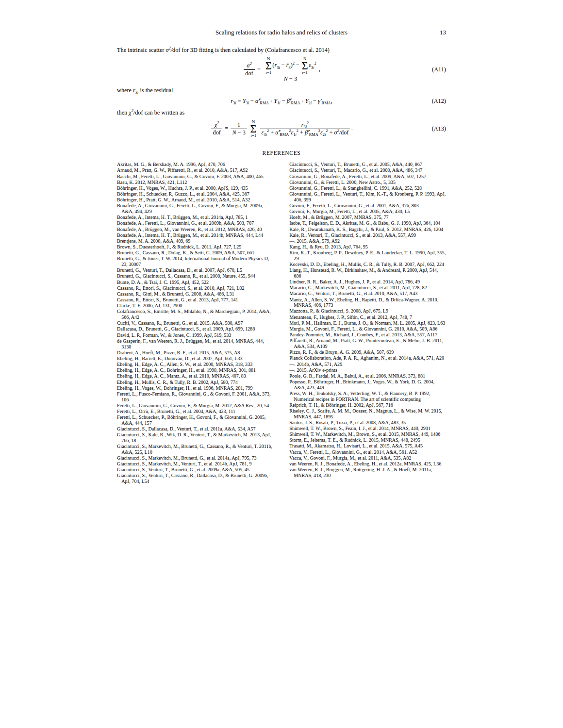Scaling relations for radio halos and relics of clusters 13
The intrinsic scatter σ2/dof for 3D fitting is then calculated by (Colafrancesco et al. 2014)
σ2 dof = NΣi=1(r3i − r̄3)2 − NΣi=1 ε3i2 N − 3 , (A11)
where r3i is the residual
r3i = Y3i − α̂′RMA · Y1i − β̂′RMA · Y2i − γ′RMA, (A12)
then χ2/dof can be written as
χ2 dof = 1 N − 3 NΣi=1 r3i2 ε3i2 + α̂′RMA2ε1i2 + β̂′RMA2ε2i2 + σ2/dof . (A13)
REFERENCES
Akritas, M. G., & Bershady, M. A. 1996, ApJ, 470, 706
Arnaud, M., Pratt, G. W., Piffaretti, R., et al. 2010, A&A, 517, A92
Bacchi, M., Feretti, L., Giovannini, G., & Govoni, F. 2003, A&A, 400, 465
Basu, K. 2012, MNRAS, 421, L112
Böhringer, H., Voges, W., Huchra, J. P., et al. 2000, ApJS, 129, 435
Böhringer, H., Schuecker, P., Guzzo, L., et al. 2004, A&A, 425, 367
Böhringer, H., Pratt, G. W., Arnaud, M., et al. 2010, A&A, 514, A32
Bonafede, A., Giovannini, G., Feretti, L., Govoni, F., & Murgia, M. 2009a, A&A, 494, 429
Bonafede, A., Intema, H. T., Brüggen, M., et al. 2014a, ApJ, 785, 1
Bonafede, A., Feretti, L., Giovannini, G., et al. 2009b, A&A, 503, 707
Bonafede, A., Brüggen, M., van Weeren, R., et al. 2012, MNRAS, 426, 40
Bonafede, A., Intema, H. T., Brüggen, M., et al. 2014b, MNRAS, 444, L44
Brentjens, M. A. 2008, A&A, 489, 69
Brown, S., Duesterhoeft, J., & Rudnick, L. 2011, ApJ, 727, L25
Brunetti, G., Cassano, R., Dolag, K., & Setti, G. 2009, A&A, 507, 661
Brunetti, G., & Jones, T. W. 2014, International Journal of Modern Physics D, 23, 30007
Brunetti, G., Venturi, T., Dallacasa, D., et al. 2007, ApJ, 670, L5
Brunetti, G., Giacintucci, S., Cassano, R., et al. 2008, Nature, 455, 944
Buote, D. A., & Tsai, J. C. 1995, ApJ, 452, 522
Cassano, R., Ettori, S., Giacintucci, S., et al. 2010, ApJ, 721, L82
Cassano, R., Gitti, M., & Brunetti, G. 2008, A&A, 486, L31
Cassano, R., Ettori, S., Brunetti, G., et al. 2013, ApJ, 777, 141
Clarke, T. E. 2006, AJ, 131, 2900
Colafrancesco, S., Emritte, M. S., Mhlahlo, N., & Marchegiani, P. 2014, A&A, 566, A42
Cuciti, V., Cassano, R., Brunetti, G., et al. 2015, A&A, 580, A97
Dallacasa, D., Brunetti, G., Giacintucci, S., et al. 2009, ApJ, 699, 1288
David, L. P., Forman, W., & Jones, C. 1999, ApJ, 519, 533
de Gasperin, F., van Weeren, R. J., Brüggen, M., et al. 2014, MNRAS, 444, 3130
Drabent, A., Hoeft, M., Pizzo, R. F., et al. 2015, A&A, 575, A8
Ebeling, H., Barrett, E., Donovan, D., et al. 2007, ApJ, 661, L33
Ebeling, H., Edge, A. C., Allen, S. W., et al. 2000, MNRAS, 318, 333
Ebeling, H., Edge, A. C., Bohringer, H., et al. 1998, MNRAS, 301, 881
Ebeling, H., Edge, A. C., Mantz, A., et al. 2010, MNRAS, 407, 83
Ebeling, H., Mullis, C. R., & Tully, R. B. 2002, ApJ, 580, 774
Ebeling, H., Voges, W., Bohringer, H., et al. 1996, MNRAS, 281, 799
Feretti, L., Fusco-Femiano, R., Giovannini, G., & Govoni, F. 2001, A&A, 373, 106
Feretti, L., Giovannini, G., Govoni, F., & Murgia, M. 2012, A&A Rev., 20, 54
Feretti, L., Orrù, E., Brunetti, G., et al. 2004, A&A, 423, 111
Feretti, L., Schuecker, P., Böhringer, H., Govoni, F., & Giovannini, G. 2005, A&A, 444, 157
Giacintucci, S., Dallacasa, D., Venturi, T., et al. 2011a, A&A, 534, A57
Giacintucci, S., Kale, R., Wik, D. R., Venturi, T., & Markevitch, M. 2013, ApJ, 766, 18
Giacintucci, S., Markevitch, M., Brunetti, G., Cassano, R., & Venturi, T. 2011b, A&A, 525, L10
Giacintucci, S., Markevitch, M., Brunetti, G., et al. 2014a, ApJ, 795, 73
Giacintucci, S., Markevitch, M., Venturi, T., et al. 2014b, ApJ, 781, 9
Giacintucci, S., Venturi, T., Brunetti, G., et al. 2009a, A&A, 505, 45
Giacintucci, S., Venturi, T., Cassano, R., Dallacasa, D., & Brunetti, G. 2009b, ApJ, 704, L54
Giacintucci, S., Venturi, T., Brunetti, G., et al. 2005, A&A, 440, 867
Giacintucci, S., Venturi, T., Macario, G., et al. 2008, A&A, 486, 347
Giovannini, G., Bonafede, A., Feretti, L., et al. 2009, A&A, 507, 1257
Giovannini, G., & Feretti, L. 2000, New Astro., 5, 335
Giovannini, G., Feretti, L., & Stanghellini, C. 1991, A&A, 252, 528
Giovannini, G., Feretti, L., Venturi, T., Kim, K.-T., & Kronberg, P. P. 1993, ApJ, 406, 399
Govoni, F., Feretti, L., Giovannini, G., et al. 2001, A&A, 376, 803
Govoni, F., Murgia, M., Feretti, L., et al. 2005, A&A, 430, L5
Hoeft, M., & Brüggen, M. 2007, MNRAS, 375, 77
Isobe, T., Feigelson, E. D., Akritas, M. G., & Babu, G. J. 1990, ApJ, 364, 104
Kale, R., Dwarakanath, K. S., Bagchi, J., & Paul, S. 2012, MNRAS, 426, 1204
Kale, R., Venturi, T., Giacintucci, S., et al. 2013, A&A, 557, A99
—. 2015, A&A, 579, A92
Kang, H., & Ryu, D. 2013, ApJ, 764, 95
Kim, K.-T., Kronberg, P. P., Dewdney, P. E., & Landecker, T. L. 1990, ApJ, 355, 29
Kocevski, D. D., Ebeling, H., Mullis, C. R., & Tully, R. B. 2007, ApJ, 662, 224
Liang, H., Hunstead, R. W., Birkinshaw, M., & Andreani, P. 2000, ApJ, 544, 686
Lindner, R. R., Baker, A. J., Hughes, J. P., et al. 2014, ApJ, 786, 49
Macario, G., Markevitch, M., Giacintucci, S., et al. 2011, ApJ, 728, 82
Macario, G., Venturi, T., Brunetti, G., et al. 2010, A&A, 517, A43
Mantz, A., Allen, S. W., Ebeling, H., Rapetti, D., & Drlica-Wagner, A. 2010, MNRAS, 406, 1773
Mazzotta, P., & Giacintucci, S. 2008, ApJ, 675, L9
Menanteau, F., Hughes, J. P., Sifón, C., et al. 2012, ApJ, 748, 7
Motl, P. M., Hallman, E. J., Burns, J. O., & Norman, M. L. 2005, ApJ, 623, L63
Murgia, M., Govoni, F., Feretti, L., & Giovannini, G. 2010, A&A, 509, A86
Pandey-Pommier, M., Richard, J., Combes, F., et al. 2013, A&A, 557, A117
Piffaretti, R., Arnaud, M., Pratt, G. W., Pointecouteau, E., & Melin, J.-B. 2011, A&A, 534, A109
Pizzo, R. F., & de Bruyn, A. G. 2009, A&A, 507, 639
Planck Collaboration, Ade, P. A. R., Aghanim, N., et al. 2014a, A&A, 571, A20
—. 2014b, A&A, 571, A29
—. 2015, ArXiv e-prints
Poole, G. B., Fardal, M. A., Babul, A., et al. 2006, MNRAS, 373, 881
Popesso, P., Böhringer, H., Brinkmann, J., Voges, W., & York, D. G. 2004, A&A, 423, 449
Press, W. H., Teukolsky, S. A., Vetterling, W. T., & Flannery, B. P. 1992, Numerical recipes in FORTRAN. The art of scientific computing
Reiprich, T. H., & Böhringer, H. 2002, ApJ, 567, 716
Riseley, C. J., Scaife, A. M. M., Oozeer, N., Magnus, L., & Wise, M. W. 2015, MNRAS, 447, 1895
Santos, J. S., Rosati, P., Tozzi, P., et al. 2008, A&A, 483, 35
Shimwell, T. W., Brown, S., Feain, I. J., et al. 2014, MNRAS, 440, 2901
Shimwell, T. W., Markevitch, M., Brown, S., et al. 2015, MNRAS, 449, 1486
Storm, E., Jeltema, T. E., & Rudnick, L. 2015, MNRAS, 448, 2495
Trasatti, M., Akamatsu, H., Lovisari, L., et al. 2015, A&A, 575, A45
Vacca, V., Feretti, L., Giovannini, G., et al. 2014, A&A, 561, A52
Vacca, V., Govoni, F., Murgia, M., et al. 2011, A&A, 535, A82
van Weeren, R. J., Bonafede, A., Ebeling, H., et al. 2012a, MNRAS, 425, L36
van Weeren, R. J., Brüggen, M., Röttgering, H. J. A., & Hoeft, M. 2011a, MNRAS, 418, 230